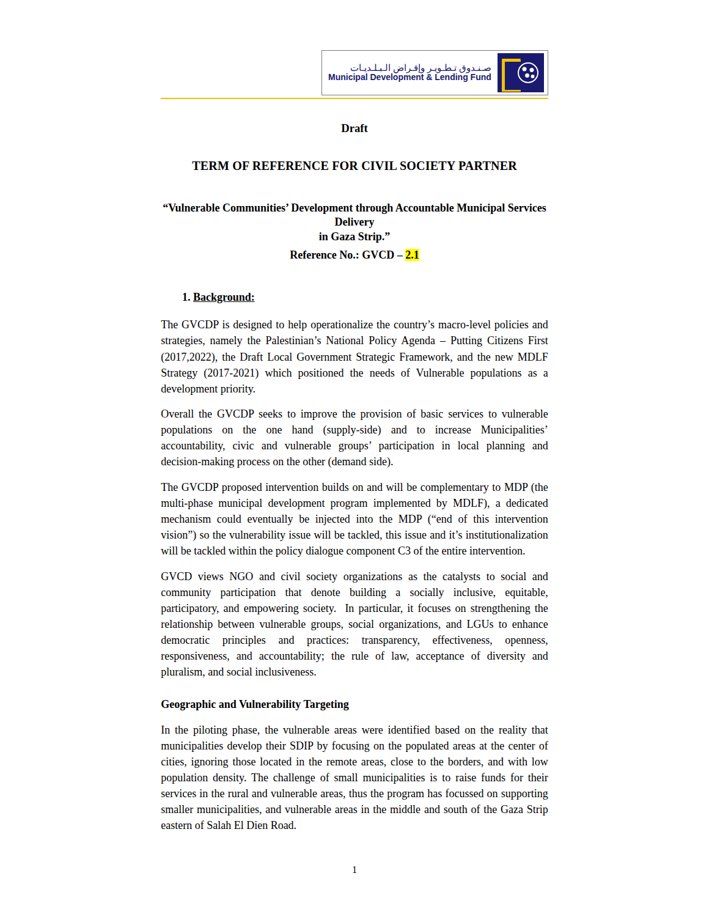صـنـدوق تـطـويـر وإقـراض الـبـلـديـات
Municipal Development & Lending Fund
Draft
TERM OF REFERENCE FOR CIVIL SOCIETY PARTNER
“Vulnerable Communities’ Development through Accountable Municipal Services Delivery
in Gaza Strip.”
Reference No.: GVCD – 2.1
Background:
The GVCDP is designed to help operationalize the country’s macro-level policies and strategies, namely the Palestinian’s National Policy Agenda – Putting Citizens First (2017,2022), the Draft Local Government Strategic Framework, and the new MDLF Strategy (2017-2021) which positioned the needs of Vulnerable populations as a development priority.
Overall the GVCDP seeks to improve the provision of basic services to vulnerable populations on the one hand (supply-side) and to increase Municipalities’ accountability, civic and vulnerable groups’ participation in local planning and decision-making process on the other (demand side).
The GVCDP proposed intervention builds on and will be complementary to MDP (the multi-phase municipal development program implemented by MDLF), a dedicated mechanism could eventually be injected into the MDP (“end of this intervention vision”) so the vulnerability issue will be tackled, this issue and it’s institutionalization will be tackled within the policy dialogue component C3 of the entire intervention.
GVCD views NGO and civil society organizations as the catalysts to social and community participation that denote building a socially inclusive, equitable, participatory, and empowering society. In particular, it focuses on strengthening the relationship between vulnerable groups, social organizations, and LGUs to enhance democratic principles and practices: transparency, effectiveness, openness, responsiveness, and accountability; the rule of law, acceptance of diversity and pluralism, and social inclusiveness.
Geographic and Vulnerability Targeting
In the piloting phase, the vulnerable areas were identified based on the reality that municipalities develop their SDIP by focusing on the populated areas at the center of cities, ignoring those located in the remote areas, close to the borders, and with low population density. The challenge of small municipalities is to raise funds for their services in the rural and vulnerable areas, thus the program has focussed on supporting smaller municipalities, and vulnerable areas in the middle and south of the Gaza Strip eastern of Salah El Dien Road.
1